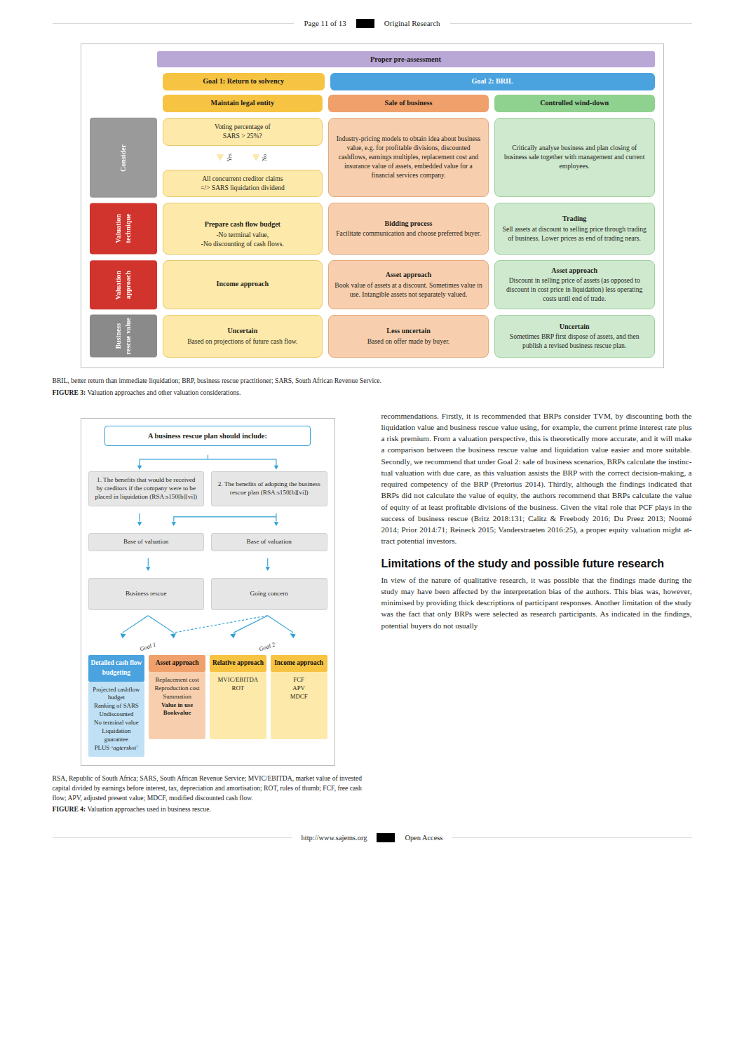Page 11 of 13 Original Research
Proper pre-assessment
Goal 1: Return to solvency
Goal 2: BRIL
Maintain legal entity
Sale of business
Controlled wind-down
Consider
Voting percentage of
SARS > 25%?
Yes
No
All concurrent creditor claims
=/> SARS liquidation dividend
Industry-pricing models to obtain idea about business value, e.g. for profitable divisions, discounted cashflows, earnings multiples, replacement cost and insurance value of assets, embedded value for a financial services company.
Critically analyse business and plan closing of business sale together with management and current employees.
Valuation
technique
Prepare cash flow budget -No terminal value,
-No discounting of cash flows.
Bidding process Facilitate communication and choose preferred buyer.
Trading Sell assets at discount to selling price through trading of business. Lower prices as end of trading nears.
Valuation
approach
Income approach
Asset approach Book value of assets at a discount. Sometimes value in use. Intangible assets not separately valued.
Asset approach Discount in selling price of assets (as opposed to discount in cost price in liquidation) less operating costs until end of trade.
Business
rescue value
Uncertain Based on projections of future cash flow.
Less uncertain Based on offer made by buyer.
Uncertain Sometimes BRP first dispose of assets, and then publish a revised business rescue plan.
BRIL, better return than immediate liquidation; BRP, business rescue practitioner; SARS, South African Revenue Service. FIGURE 3: Valuation approaches and other valuation considerations.
A business rescue plan should include:
1. The benefits that would be received by creditors if the company were to be placed in liquidation (RSA:s150[b][vi])
2. The benefits of adopting the business rescue plan (RSA:s150[b][vi])
Base of valuation
Base of valuation
Business rescue
Going concern
Goal 1 Goal 2
Detailed cash flow budgeting
Projected cashflow budget
Ranking of SARS
Undiscounted
No terminal value
Liquidation guarantee
PLUS ‘agterskot’
Asset approach
Replacement cost
Reproduction cost
Summation
Value in use
Bookvalue
Relative approach
MVIC/EBITDA
ROT
Income approach
FCF
APV
MDCF
RSA, Republic of South Africa; SARS, South African Revenue Service; MVIC/EBITDA, market value of invested capital divided by earnings before interest, tax, depreciation and amortisation; ROT, rules of thumb; FCF, free cash flow; APV, adjusted present value; MDCF, modified discounted cash flow. FIGURE 4: Valuation approaches used in business rescue.
recommendations. Firstly, it is recommended that BRPs consider TVM, by discounting both the liquidation value and business rescue value using, for example, the current prime interest rate plus a risk premium. From a valuation perspective, this is theoretically more accurate, and it will make a comparison between the business rescue value and liquidation value easier and more suitable. Secondly, we recommend that under Goal 2: sale of business scenarios, BRPs calculate the instinctual valuation with due care, as this valuation assists the BRP with the correct decision-making, a required competency of the BRP (Pretorius 2014). Thirdly, although the findings indicated that BRPs did not calculate the value of equity, the authors recommend that BRPs calculate the value of equity of at least profitable divisions of the business. Given the vital role that PCF plays in the success of business rescue (Britz 2018:131; Calitz & Freebody 2016; Du Preez 2013; Noomé 2014; Prior 2014:71; Reineck 2015; Vanderstraeten 2016:25), a proper equity valuation might attract potential investors.
Limitations of the study and possible future research
In view of the nature of qualitative research, it was possible that the findings made during the study may have been affected by the interpretation bias of the authors. This bias was, however, minimised by providing thick descriptions of participant responses. Another limitation of the study was the fact that only BRPs were selected as research participants. As indicated in the findings, potential buyers do not usually
http://www.sajems.org Open Access